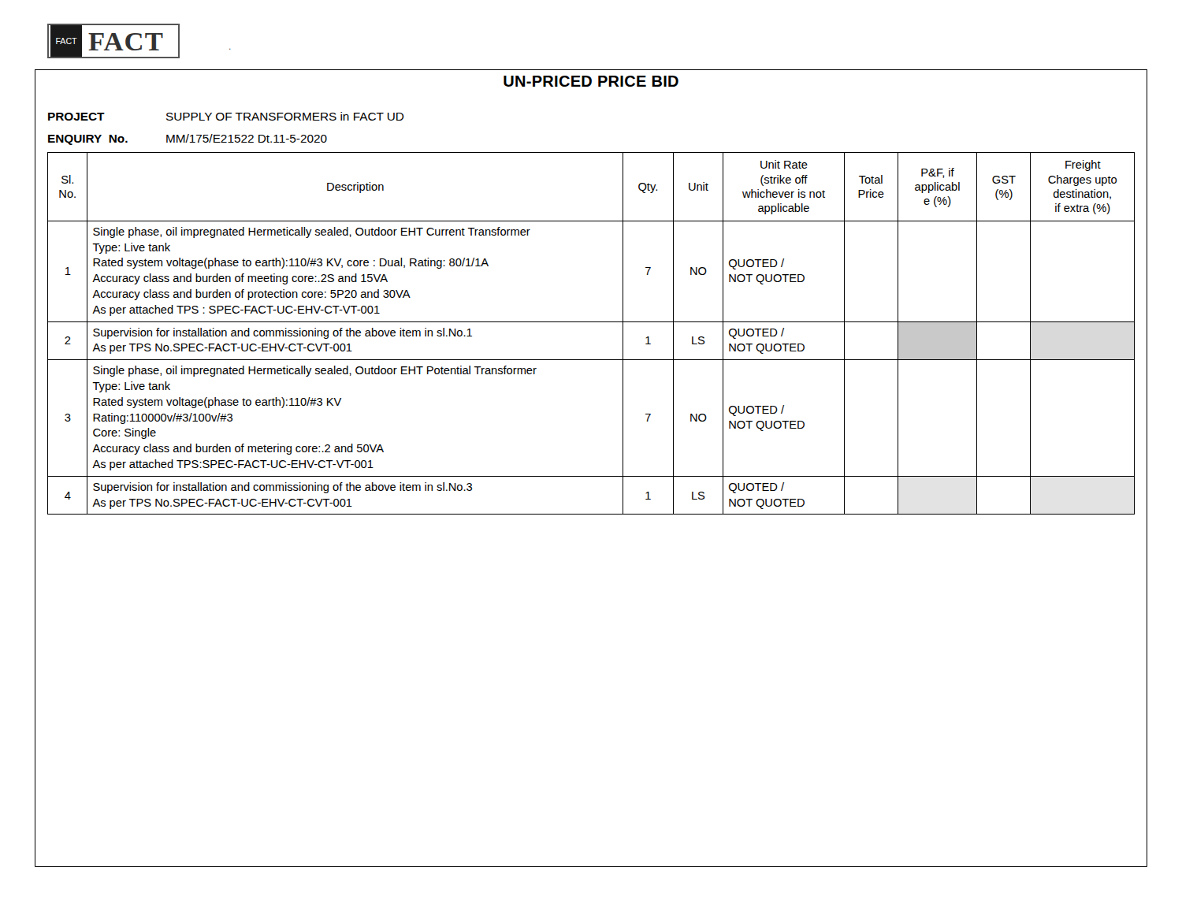.
FACT
FACT
UN-PRICED PRICE BID
PROJECT SUPPLY OF TRANSFORMERS in FACT UD
ENQUIRY No. MM/175/E21522 Dt.11-5-2020
| Sl. No. | Description | Qty. | Unit | Unit Rate (strike off whichever is not applicable | Total Price | P&F, if applicabl e (%) | GST (%) | Freight Charges upto destination, if extra (%) |
| --- | --- | --- | --- | --- | --- | --- | --- | --- |
| 1 | Single phase, oil impregnated Hermetically sealed, Outdoor EHT Current Transformer Type: Live tank Rated system voltage(phase to earth):110/#3 KV, core : Dual, Rating: 80/1/1A Accuracy class and burden of meeting core:.2S and 15VA Accuracy class and burden of protection core: 5P20 and 30VA As per attached TPS : SPEC-FACT-UC-EHV-CT-VT-001 | 7 | NO | QUOTED / NOT QUOTED | | | | |
| 2 | Supervision for installation and commissioning of the above item in sl.No.1 As per TPS No.SPEC-FACT-UC-EHV-CT-CVT-001 | 1 | LS | QUOTED / NOT QUOTED | | | | |
| 3 | Single phase, oil impregnated Hermetically sealed, Outdoor EHT Potential Transformer Type: Live tank Rated system voltage(phase to earth):110/#3 KV Rating:110000v/#3/100v/#3 Core: Single Accuracy class and burden of metering core:.2 and 50VA As per attached TPS:SPEC-FACT-UC-EHV-CT-VT-001 | 7 | NO | QUOTED / NOT QUOTED | | | | |
| 4 | Supervision for installation and commissioning of the above item in sl.No.3 As per TPS No.SPEC-FACT-UC-EHV-CT-CVT-001 | 1 | LS | QUOTED / NOT QUOTED | | | | |